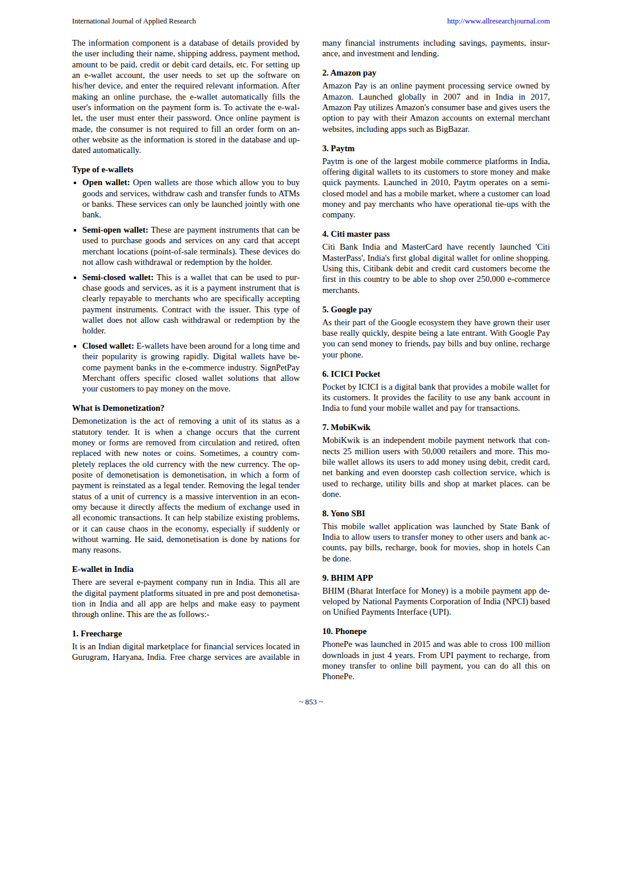International Journal of Applied Research http://www.allresearchjournal.com
The information component is a database of details provided by the user including their name, shipping address, payment method, amount to be paid, credit or debit card details, etc. For setting up an e-wallet account, the user needs to set up the software on his/her device, and enter the required relevant information. After making an online purchase, the e-wallet automatically fills the user's information on the payment form is. To activate the e-wallet, the user must enter their password. Once online payment is made, the consumer is not required to fill an order form on another website as the information is stored in the database and updated automatically.
Type of e-wallets
Open wallet: Open wallets are those which allow you to buy goods and services, withdraw cash and transfer funds to ATMs or banks. These services can only be launched jointly with one bank.
Semi-open wallet: These are payment instruments that can be used to purchase goods and services on any card that accept merchant locations (point-of-sale terminals). These devices do not allow cash withdrawal or redemption by the holder.
Semi-closed wallet: This is a wallet that can be used to purchase goods and services, as it is a payment instrument that is clearly repayable to merchants who are specifically accepting payment instruments. Contract with the issuer. This type of wallet does not allow cash withdrawal or redemption by the holder.
Closed wallet: E-wallets have been around for a long time and their popularity is growing rapidly. Digital wallets have become payment banks in the e-commerce industry. SignPetPay Merchant offers specific closed wallet solutions that allow your customers to pay money on the move.
What is Demonetization?
Demonetization is the act of removing a unit of its status as a statutory tender. It is when a change occurs that the current money or forms are removed from circulation and retired, often replaced with new notes or coins. Sometimes, a country completely replaces the old currency with the new currency. The opposite of demonetisation is demonetisation, in which a form of payment is reinstated as a legal tender. Removing the legal tender status of a unit of currency is a massive intervention in an economy because it directly affects the medium of exchange used in all economic transactions. It can help stabilize existing problems, or it can cause chaos in the economy, especially if suddenly or without warning. He said, demonetisation is done by nations for many reasons.
E-wallet in India
There are several e-payment company run in India. This all are the digital payment platforms situated in pre and post demonetisation in India and all app are helps and make easy to payment through online. This are the as follows:-
1. Freecharge
It is an Indian digital marketplace for financial services located in Gurugram, Haryana, India. Free charge services are available in many financial instruments including savings, payments, insurance, and investment and lending.
2. Amazon pay
Amazon Pay is an online payment processing service owned by Amazon. Launched globally in 2007 and in India in 2017, Amazon Pay utilizes Amazon's consumer base and gives users the option to pay with their Amazon accounts on external merchant websites, including apps such as BigBazar.
3. Paytm
Paytm is one of the largest mobile commerce platforms in India, offering digital wallets to its customers to store money and make quick payments. Launched in 2010, Paytm operates on a semi-closed model and has a mobile market, where a customer can load money and pay merchants who have operational tie-ups with the company.
4. Citi master pass
Citi Bank India and MasterCard have recently launched 'Citi MasterPass', India's first global digital wallet for online shopping. Using this, Citibank debit and credit card customers become the first in this country to be able to shop over 250,000 e-commerce merchants.
5. Google pay
As their part of the Google ecosystem they have grown their user base really quickly, despite being a late entrant. With Google Pay you can send money to friends, pay bills and buy online, recharge your phone.
6. ICICI Pocket
Pocket by ICICI is a digital bank that provides a mobile wallet for its customers. It provides the facility to use any bank account in India to fund your mobile wallet and pay for transactions.
7. MobiKwik
MobiKwik is an independent mobile payment network that connects 25 million users with 50,000 retailers and more. This mobile wallet allows its users to add money using debit, credit card, net banking and even doorstep cash collection service, which is used to recharge, utility bills and shop at market places. can be done.
8. Yono SBI
This mobile wallet application was launched by State Bank of India to allow users to transfer money to other users and bank accounts, pay bills, recharge, book for movies, shop in hotels Can be done.
9. BHIM APP
BHIM (Bharat Interface for Money) is a mobile payment app developed by National Payments Corporation of India (NPCI) based on Unified Payments Interface (UPI).
10. Phonepe
PhonePe was launched in 2015 and was able to cross 100 million downloads in just 4 years. From UPI payment to recharge, from money transfer to online bill payment, you can do all this on PhonePe.
~ 853 ~